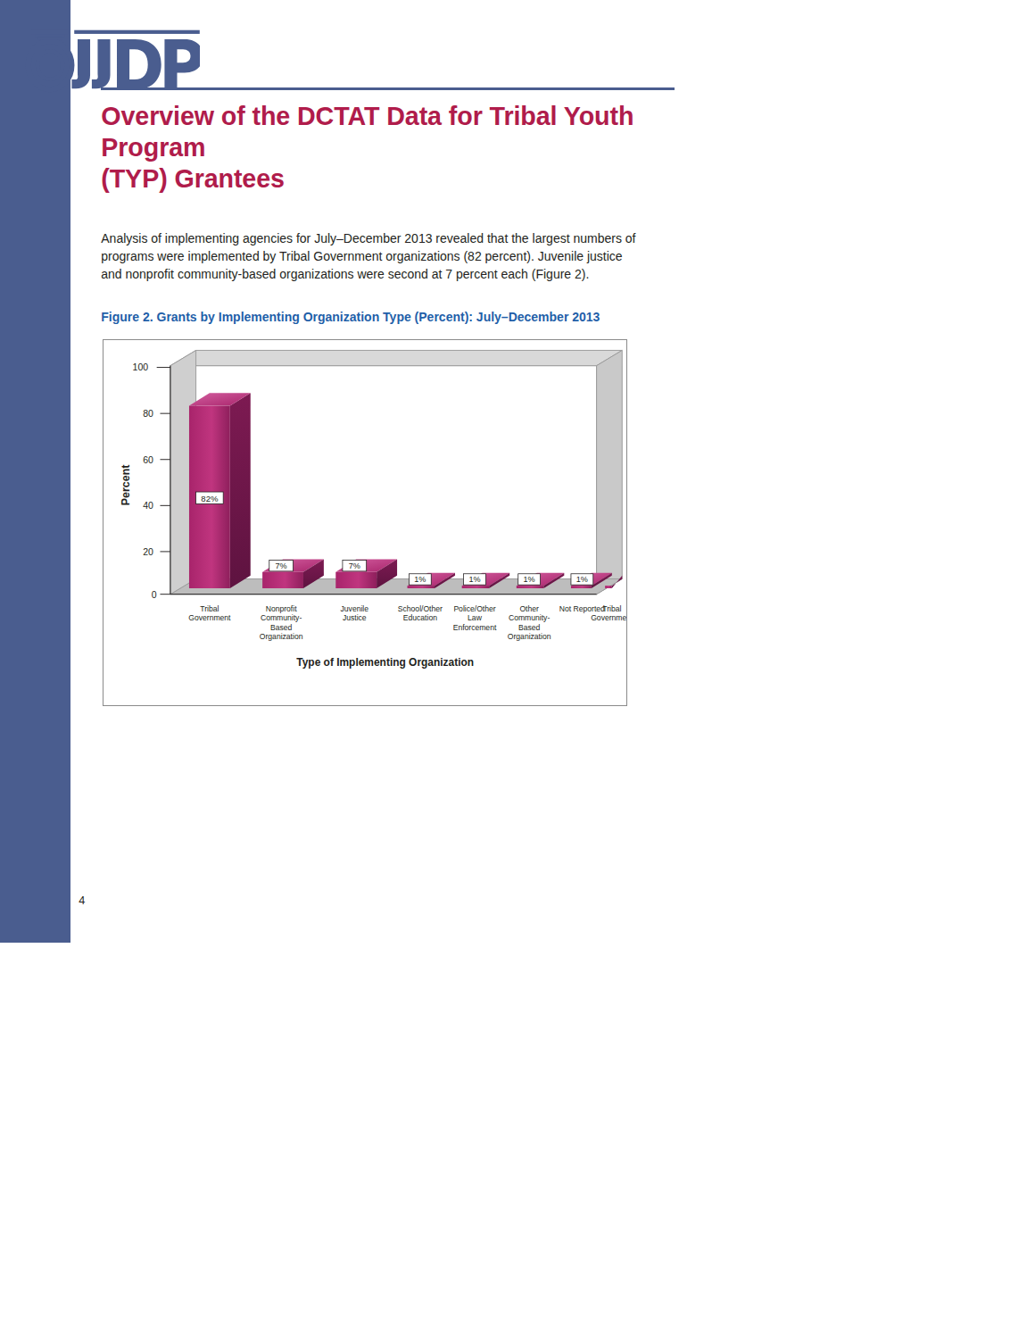Overview of the DCTAT Data for Tribal Youth Program
(TYP) Grantees
Analysis of implementing agencies for July–December 2013 revealed that the largest numbers of programs were implemented by Tribal Government organizations (82 percent). Juvenile justice and nonprofit community-based organizations were second at 7 percent each (Figure 2).
Figure 2. Grants by Implementing Organization Type (Percent): July–December 2013
100 80 60 40 20 0 Percent 82% 7% 7% 1% 1% 1% 1% Tribal Government Nonprofit Community- Based Organization Juvenile Justice School/Other Education Police/Other Law Enforcement Other Community- Based Organization Not Reported Tribal Government Type of Implementing Organization
4